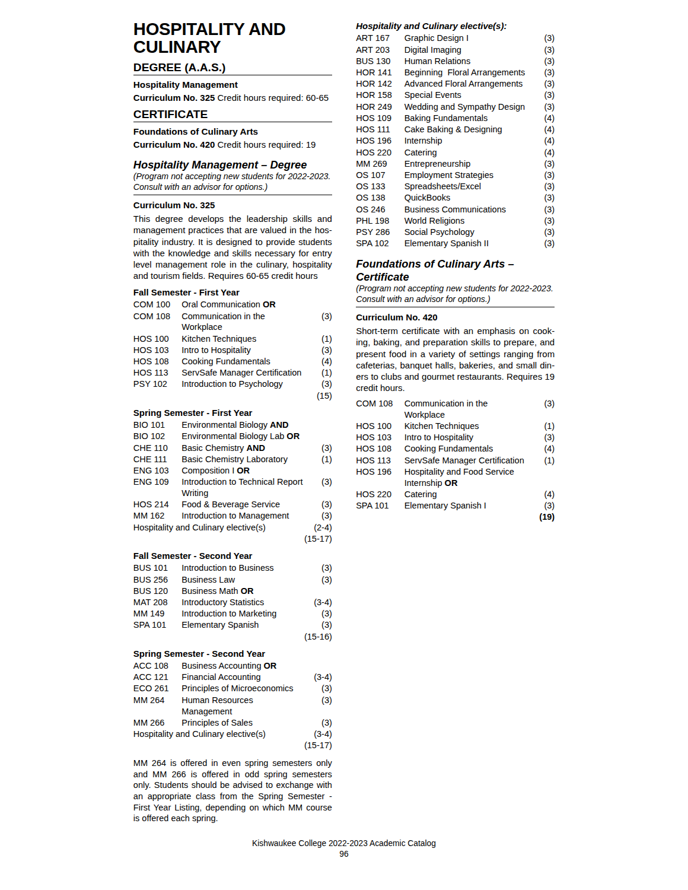HOSPITALITY AND CULINARY
DEGREE (A.A.S.)
Hospitality Management
Curriculum No. 325 Credit hours required: 60-65
CERTIFICATE
Foundations of Culinary Arts
Curriculum No. 420 Credit hours required: 19
Hospitality Management – Degree
(Program not accepting new students for 2022-2023.
Consult with an advisor for options.)
Curriculum No. 325
This degree develops the leadership skills and management practices that are valued in the hospitality industry. It is designed to provide students with the knowledge and skills necessary for entry level management role in the culinary, hospitality and tourism fields. Requires 60-65 credit hours
Fall Semester - First Year
| COM 100 | Oral Communication OR | |
| COM 108 | Communication in the Workplace | (3) |
| HOS 100 | Kitchen Techniques | (1) |
| HOS 103 | Intro to Hospitality | (3) |
| HOS 108 | Cooking Fundamentals | (4) |
| HOS 113 | ServSafe Manager Certification | (1) |
| PSY 102 | Introduction to Psychology | (3) |
| | | (15) |
Spring Semester - First Year
| BIO 101 | Environmental Biology AND | |
| BIO 102 | Environmental Biology Lab OR | |
| CHE 110 | Basic Chemistry AND | (3) |
| CHE 111 | Basic Chemistry Laboratory | (1) |
| ENG 103 | Composition I OR | |
| ENG 109 | Introduction to Technical Report Writing | (3) |
| HOS 214 | Food & Beverage Service | (3) |
| MM 162 | Introduction to Management | (3) |
| Hospitality and Culinary elective(s) | (2-4) |
| | | (15-17) |
Fall Semester - Second Year
| BUS 101 | Introduction to Business | (3) |
| BUS 256 | Business Law | (3) |
| BUS 120 | Business Math OR | |
| MAT 208 | Introductory Statistics | (3-4) |
| MM 149 | Introduction to Marketing | (3) |
| SPA 101 | Elementary Spanish | (3) |
| | | (15-16) |
Spring Semester - Second Year
| ACC 108 | Business Accounting OR | |
| ACC 121 | Financial Accounting | (3-4) |
| ECO 261 | Principles of Microeconomics | (3) |
| MM 264 | Human Resources Management | (3) |
| MM 266 | Principles of Sales | (3) |
| Hospitality and Culinary elective(s) | (3-4) |
| | | (15-17) |
MM 264 is offered in even spring semesters only and MM 266 is offered in odd spring semesters only. Students should be advised to exchange with an appropriate class from the Spring Semester - First Year Listing, depending on which MM course is offered each spring.
Hospitality and Culinary elective(s):
| ART 167 | Graphic Design I | (3) |
| ART 203 | Digital Imaging | (3) |
| BUS 130 | Human Relations | (3) |
| HOR 141 | Beginning Floral Arrangements | (3) |
| HOR 142 | Advanced Floral Arrangements | (3) |
| HOR 158 | Special Events | (3) |
| HOR 249 | Wedding and Sympathy Design | (3) |
| HOS 109 | Baking Fundamentals | (4) |
| HOS 111 | Cake Baking & Designing | (4) |
| HOS 196 | Internship | (4) |
| HOS 220 | Catering | (4) |
| MM 269 | Entrepreneurship | (3) |
| OS 107 | Employment Strategies | (3) |
| OS 133 | Spreadsheets/Excel | (3) |
| OS 138 | QuickBooks | (3) |
| OS 246 | Business Communications | (3) |
| PHL 198 | World Religions | (3) |
| PSY 286 | Social Psychology | (3) |
| SPA 102 | Elementary Spanish II | (3) |
Foundations of Culinary Arts – Certificate
(Program not accepting new students for 2022-2023.
Consult with an advisor for options.)
Curriculum No. 420
Short-term certificate with an emphasis on cooking, baking, and preparation skills to prepare, and present food in a variety of settings ranging from cafeterias, banquet halls, bakeries, and small diners to clubs and gourmet restaurants. Requires 19 credit hours.
| COM 108 | Communication in the Workplace | (3) |
| HOS 100 | Kitchen Techniques | (1) |
| HOS 103 | Intro to Hospitality | (3) |
| HOS 108 | Cooking Fundamentals | (4) |
| HOS 113 | ServSafe Manager Certification | (1) |
| HOS 196 | Hospitality and Food Service Internship OR | |
| HOS 220 | Catering | (4) |
| SPA 101 | Elementary Spanish I | (3) |
| | | (19) |
Kishwaukee College 2022-2023 Academic Catalog 96